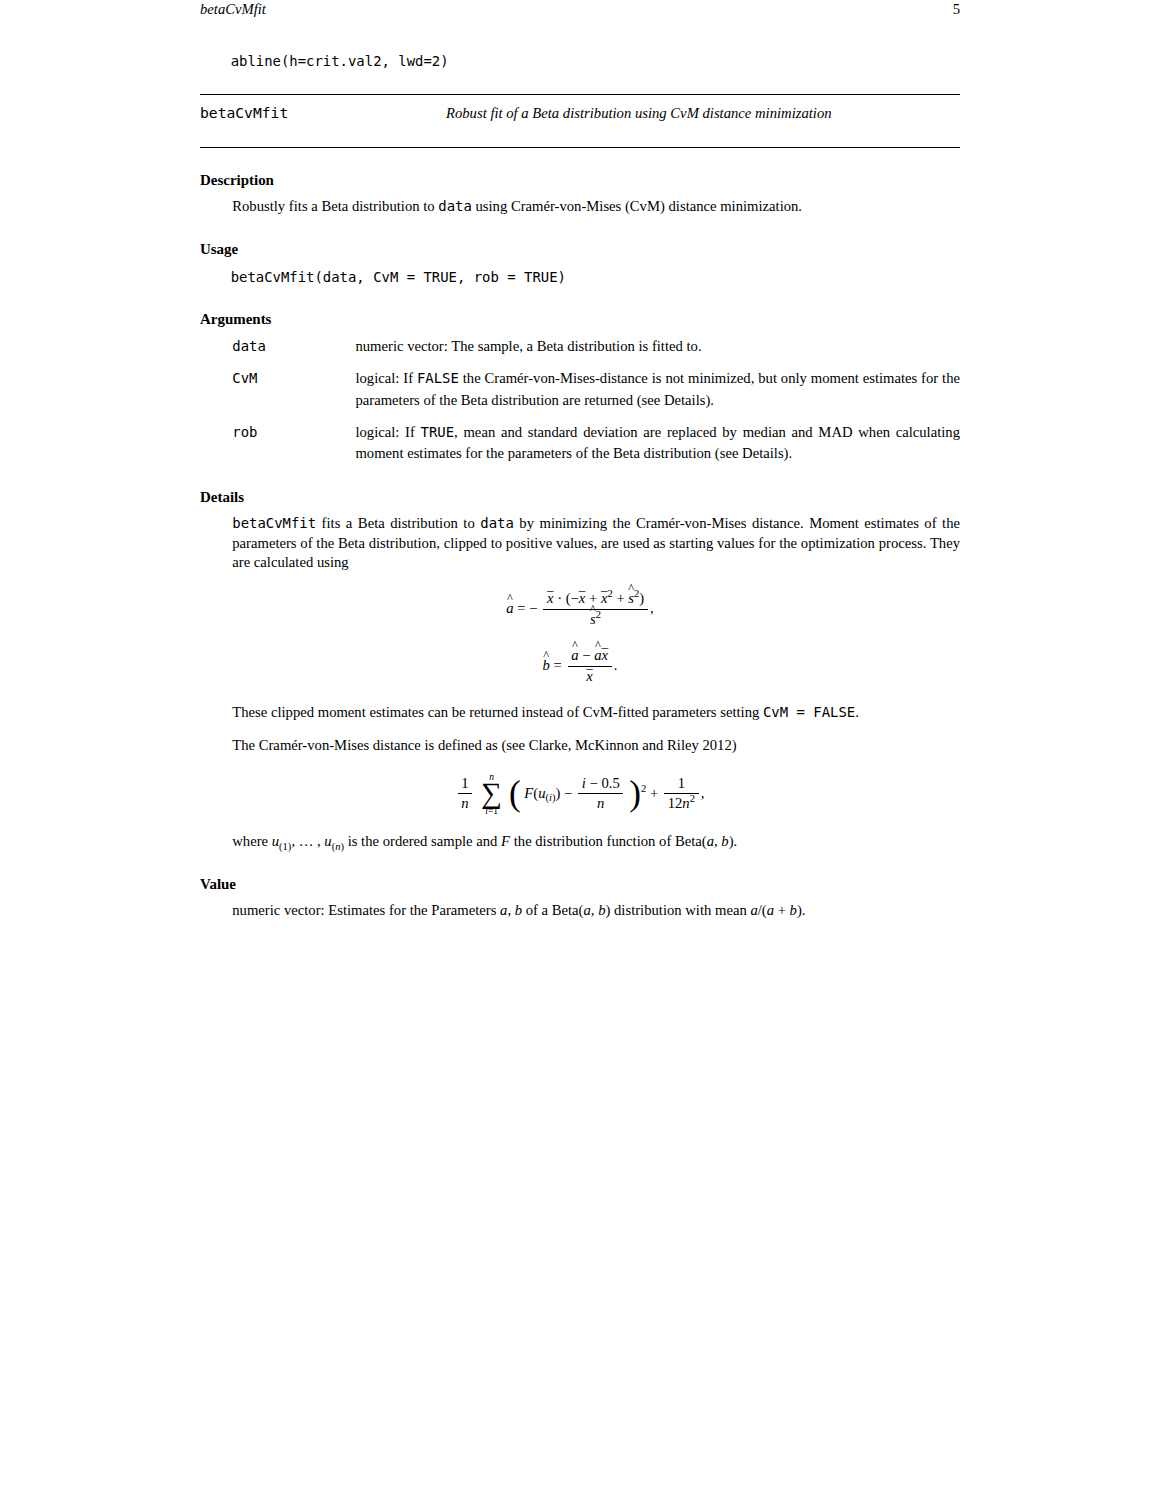betaCvMfit 5
abline(h=crit.val2, lwd=2)
betaCvMfit Robust fit of a Beta distribution using CvM distance minimization
Description
Robustly fits a Beta distribution to data using Cramér-von-Mises (CvM) distance minimization.
Usage
betaCvMfit(data, CvM = TRUE, rob = TRUE)
Arguments
data
numeric vector: The sample, a Beta distribution is fitted to.
CvM
logical: If FALSE the Cramér-von-Mises-distance is not minimized, but only moment estimates for the parameters of the Beta distribution are returned (see Details).
rob
logical: If TRUE, mean and standard deviation are replaced by median and MAD when calculating moment estimates for the parameters of the Beta distribution (see Details).
Details
betaCvMfit fits a Beta distribution to data by minimizing the Cramér-von-Mises distance. Moment estimates of the parameters of the Beta distribution, clipped to positive values, are used as starting values for the optimization process. They are calculated using
^a = − –x · (−–x + –x2 + ^s2) ^s2 ,
^b = ^a − ^a–x –x .
These clipped moment estimates can be returned instead of CvM-fitted parameters setting CvM = FALSE.
The Cramér-von-Mises distance is defined as (see Clarke, McKinnon and Riley 2012)
1 n n∑i=1 ( F(u(i)) − i − 0.5 n )2 + 112n2,
where u(1), … , u(n) is the ordered sample and F the distribution function of Beta(a, b).
Value
numeric vector: Estimates for the Parameters a, b of a Beta(a, b) distribution with mean a/(a + b).